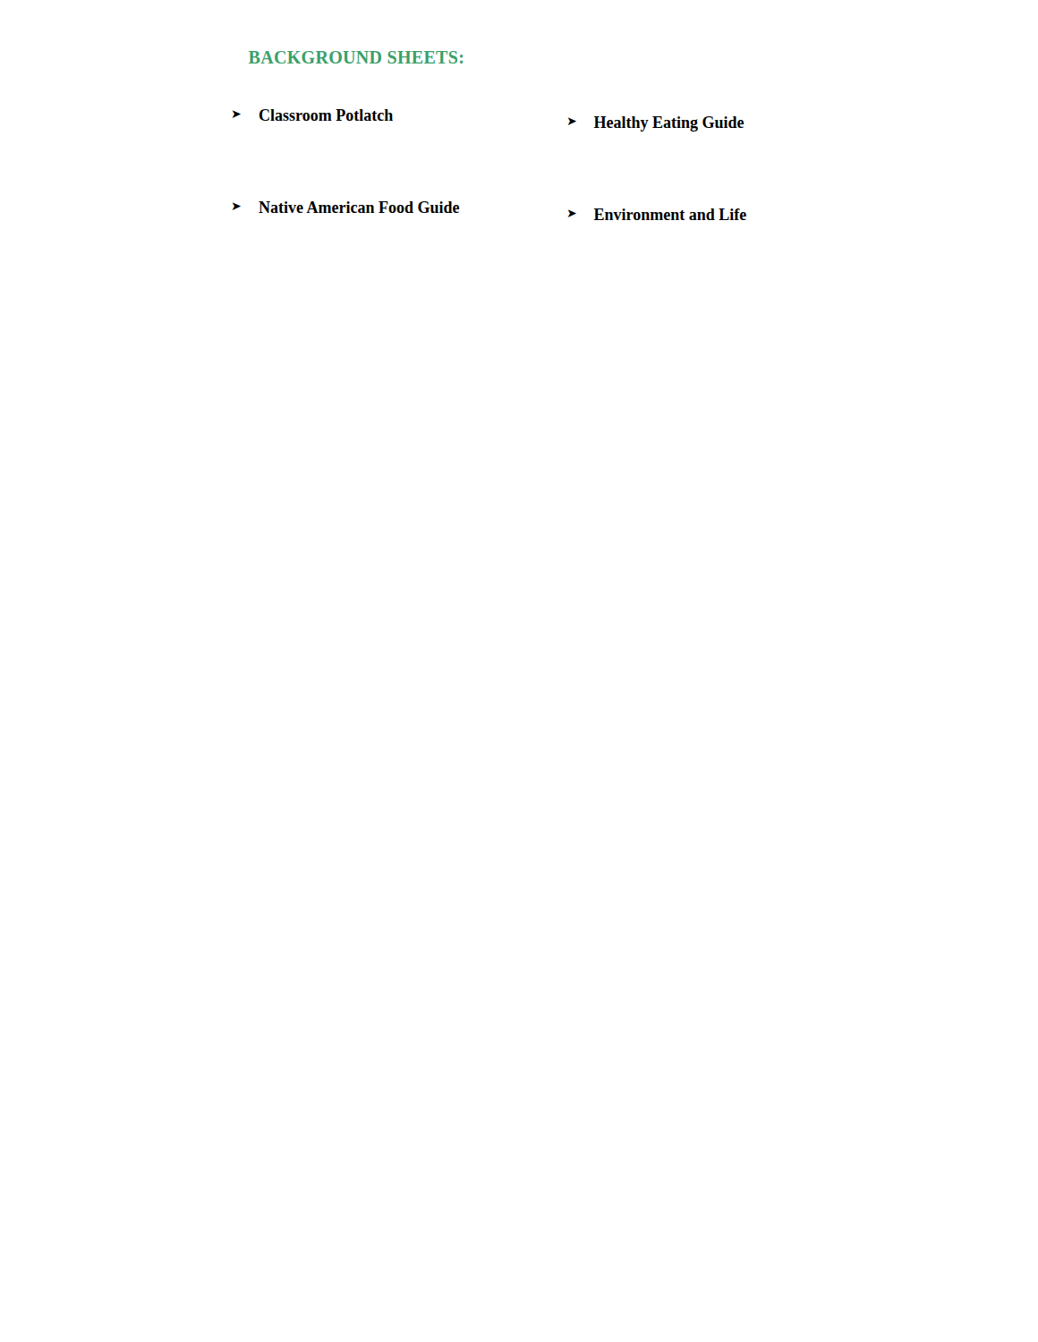BACKGROUND SHEETS:
Classroom Potlatch
Native American Food Guide
Healthy Eating Guide
Environment and Life